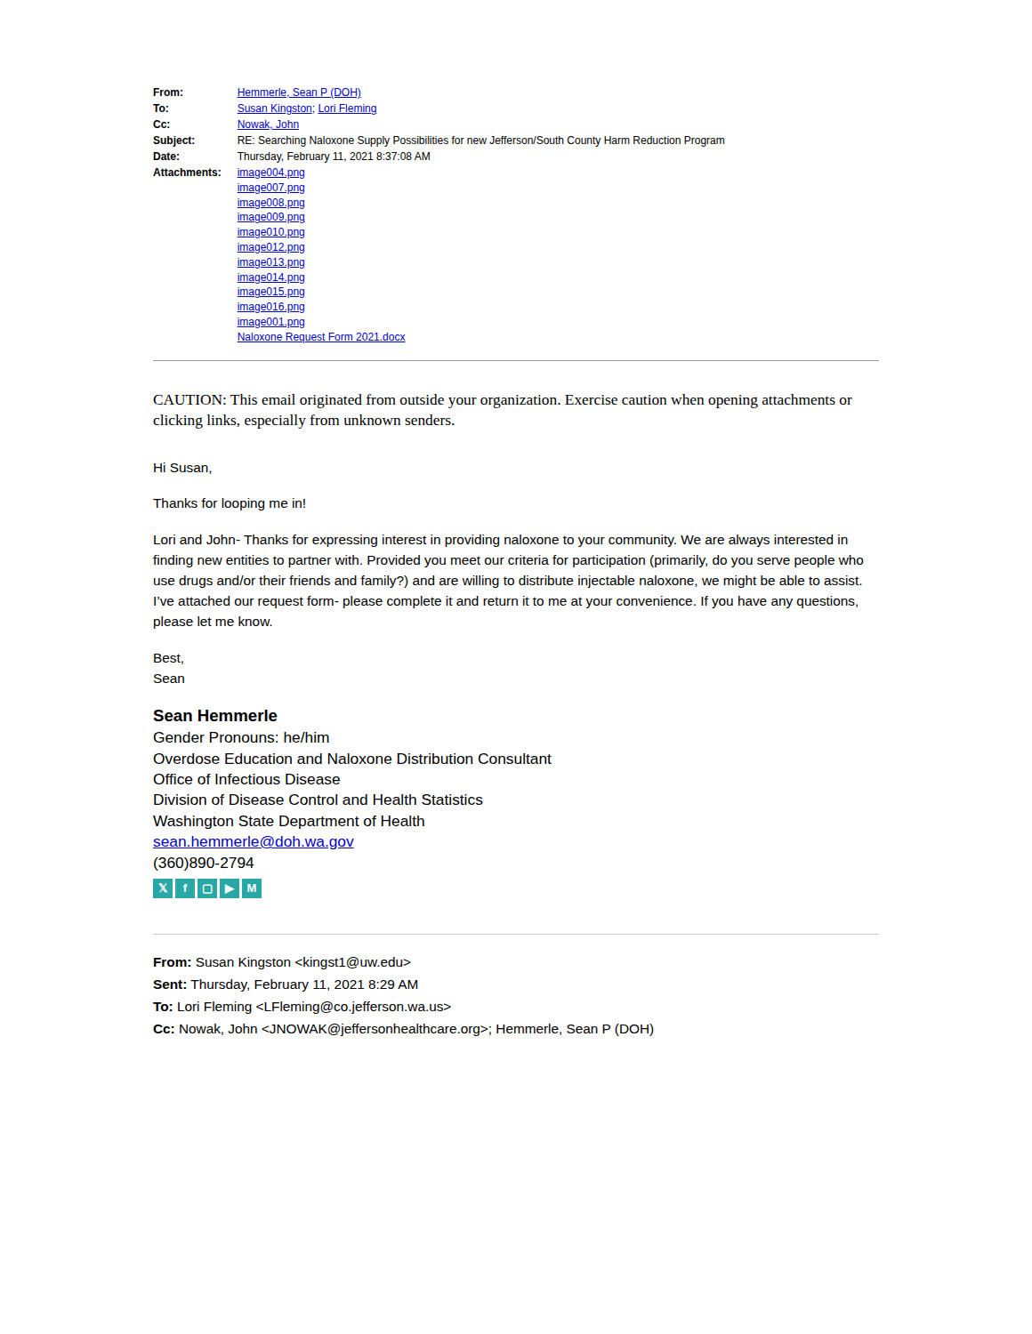| From: | Hemmerle, Sean P (DOH) |
| To: | Susan Kingston ; Lori Fleming |
| Cc: | Nowak, John |
| Subject: | RE: Searching Naloxone Supply Possibilities for new Jefferson/South County Harm Reduction Program |
| Date: | Thursday, February 11, 2021 8:37:08 AM |
| Attachments: | image004.png image007.png image008.png image009.png image010.png image012.png image013.png image014.png image015.png image016.png image001.png Naloxone Request Form 2021.docx |
CAUTION: This email originated from outside your organization. Exercise caution when opening attachments or clicking links, especially from unknown senders.
Hi Susan,
Thanks for looping me in!
Lori and John- Thanks for expressing interest in providing naloxone to your community. We are always interested in finding new entities to partner with. Provided you meet our criteria for participation (primarily, do you serve people who use drugs and/or their friends and family?) and are willing to distribute injectable naloxone, we might be able to assist. I’ve attached our request form- please complete it and return it to me at your convenience. If you have any questions, please let me know.
Best,
Sean
Sean Hemmerle
Gender Pronouns: he/him
Overdose Education and Naloxone Distribution Consultant
Office of Infectious Disease
Division of Disease Control and Health Statistics
Washington State Department of Health
sean.hemmerle@doh.wa.gov
(360)890-2794
𝕏f▢▶M
From: Susan Kingston <kingst1@uw.edu>
Sent: Thursday, February 11, 2021 8:29 AM
To: Lori Fleming <LFleming@co.jefferson.wa.us>
Cc: Nowak, John <JNOWAK@jeffersonhealthcare.org>; Hemmerle, Sean P (DOH)